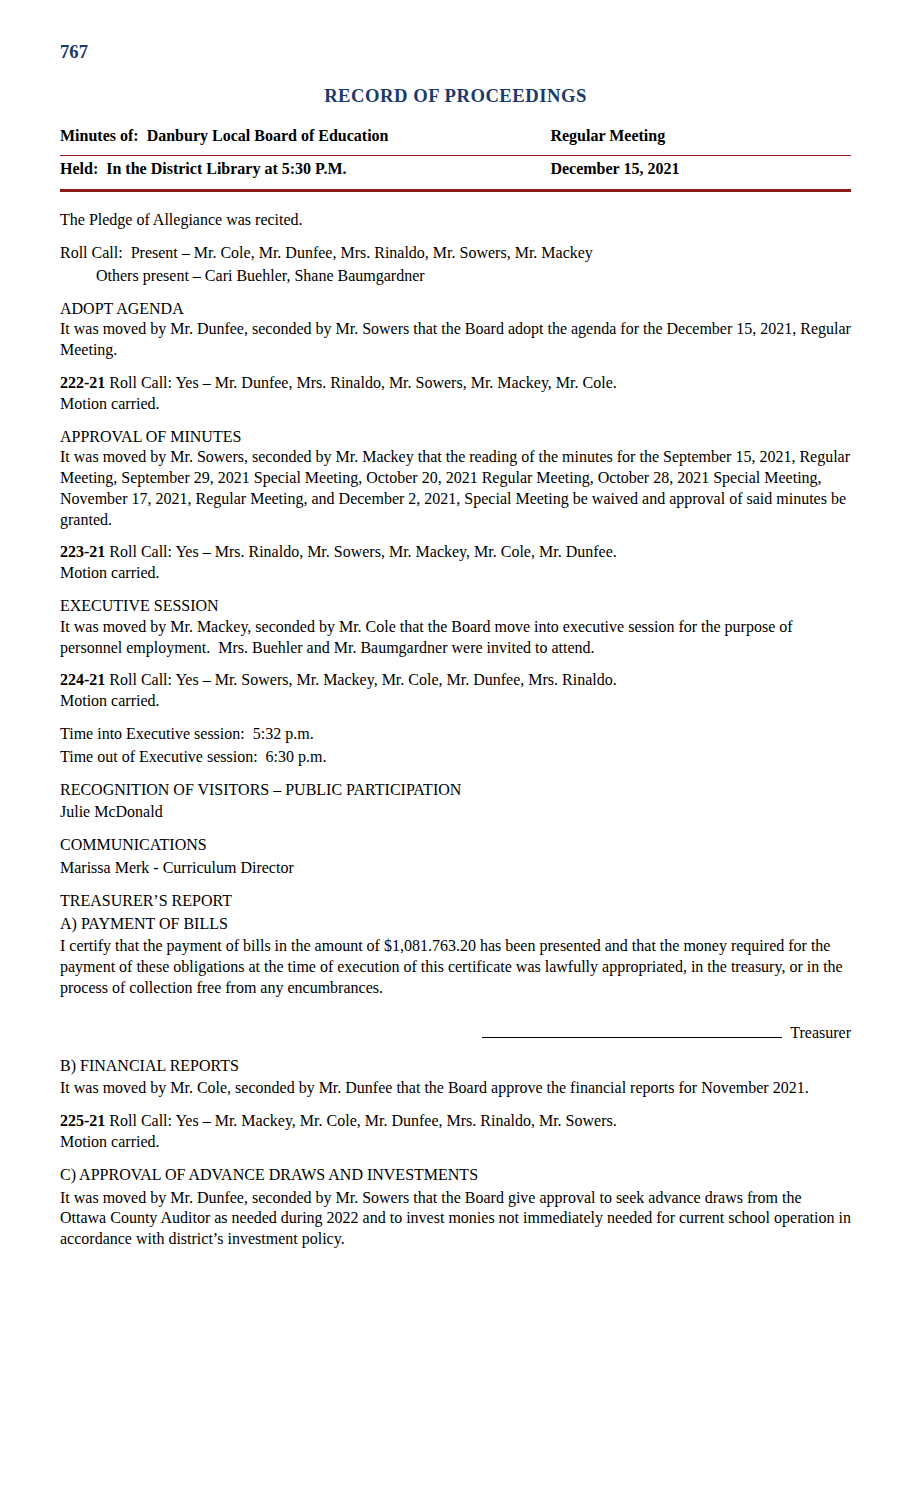767
RECORD OF PROCEEDINGS
| Minutes of: Danbury Local Board of Education | Regular Meeting |
| Held: In the District Library at 5:30 P.M. | December 15, 2021 |
The Pledge of Allegiance was recited.
Roll Call: Present – Mr. Cole, Mr. Dunfee, Mrs. Rinaldo, Mr. Sowers, Mr. Mackey
Others present – Cari Buehler, Shane Baumgardner
ADOPT AGENDA
It was moved by Mr. Dunfee, seconded by Mr. Sowers that the Board adopt the agenda for the December 15, 2021, Regular Meeting.
222-21 Roll Call: Yes – Mr. Dunfee, Mrs. Rinaldo, Mr. Sowers, Mr. Mackey, Mr. Cole.
Motion carried.
APPROVAL OF MINUTES
It was moved by Mr. Sowers, seconded by Mr. Mackey that the reading of the minutes for the September 15, 2021, Regular Meeting, September 29, 2021 Special Meeting, October 20, 2021 Regular Meeting, October 28, 2021 Special Meeting, November 17, 2021, Regular Meeting, and December 2, 2021, Special Meeting be waived and approval of said minutes be granted.
223-21 Roll Call: Yes – Mrs. Rinaldo, Mr. Sowers, Mr. Mackey, Mr. Cole, Mr. Dunfee.
Motion carried.
EXECUTIVE SESSION
It was moved by Mr. Mackey, seconded by Mr. Cole that the Board move into executive session for the purpose of personnel employment. Mrs. Buehler and Mr. Baumgardner were invited to attend.
224-21 Roll Call: Yes – Mr. Sowers, Mr. Mackey, Mr. Cole, Mr. Dunfee, Mrs. Rinaldo.
Motion carried.
Time into Executive session: 5:32 p.m.
Time out of Executive session: 6:30 p.m.
RECOGNITION OF VISITORS – PUBLIC PARTICIPATION
Julie McDonald
COMMUNICATIONS
Marissa Merk - Curriculum Director
TREASURER’S REPORT
A) PAYMENT OF BILLS
I certify that the payment of bills in the amount of $1,081.763.20 has been presented and that the money required for the payment of these obligations at the time of execution of this certificate was lawfully appropriated, in the treasury, or in the process of collection free from any encumbrances.
Treasurer
B) FINANCIAL REPORTS
It was moved by Mr. Cole, seconded by Mr. Dunfee that the Board approve the financial reports for November 2021.
225-21 Roll Call: Yes – Mr. Mackey, Mr. Cole, Mr. Dunfee, Mrs. Rinaldo, Mr. Sowers.
Motion carried.
C) APPROVAL OF ADVANCE DRAWS AND INVESTMENTS
It was moved by Mr. Dunfee, seconded by Mr. Sowers that the Board give approval to seek advance draws from the Ottawa County Auditor as needed during 2022 and to invest monies not immediately needed for current school operation in accordance with district’s investment policy.